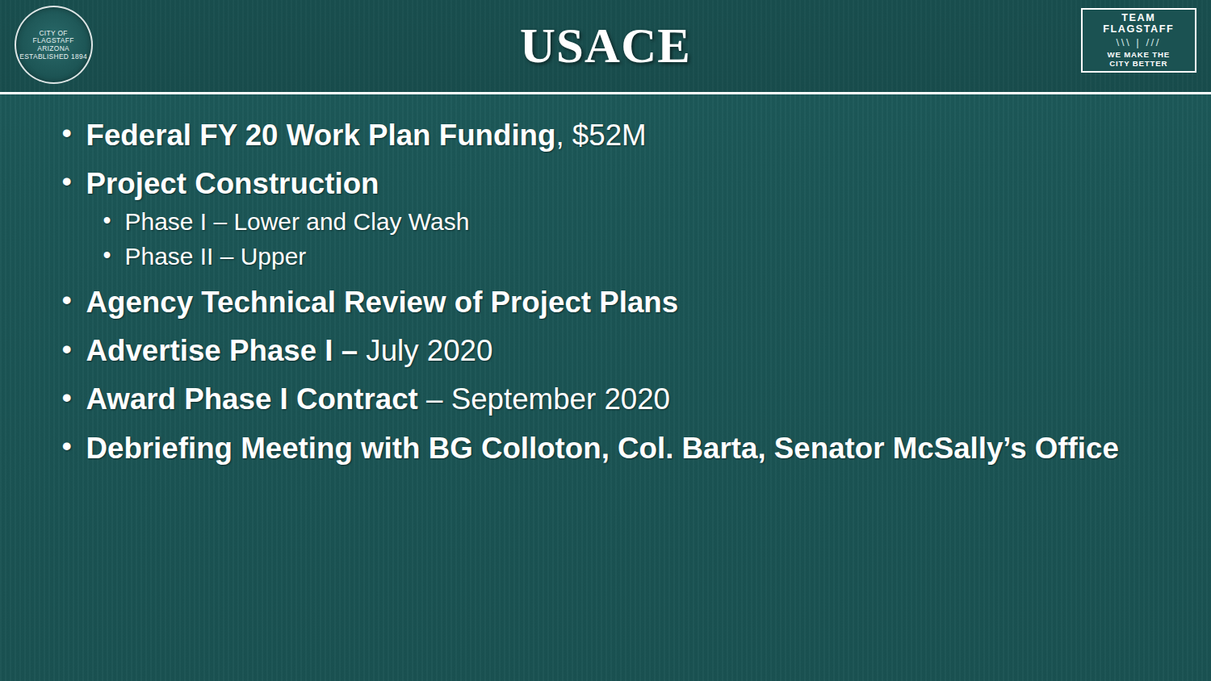CITY OF
FLAGSTAFF
ARIZONA
ESTABLISHED 1894
USACE
TEAM FLAGSTAFF
\\\ | ///
WE MAKE THE
CITY BETTER
Federal FY 20 Work Plan Funding, $52M
Project Construction
Phase I – Lower and Clay Wash
Phase II – Upper
Agency Technical Review of Project Plans
Advertise Phase I – July 2020
Award Phase I Contract – September 2020
Debriefing Meeting with BG Colloton, Col. Barta, Senator McSally’s Office